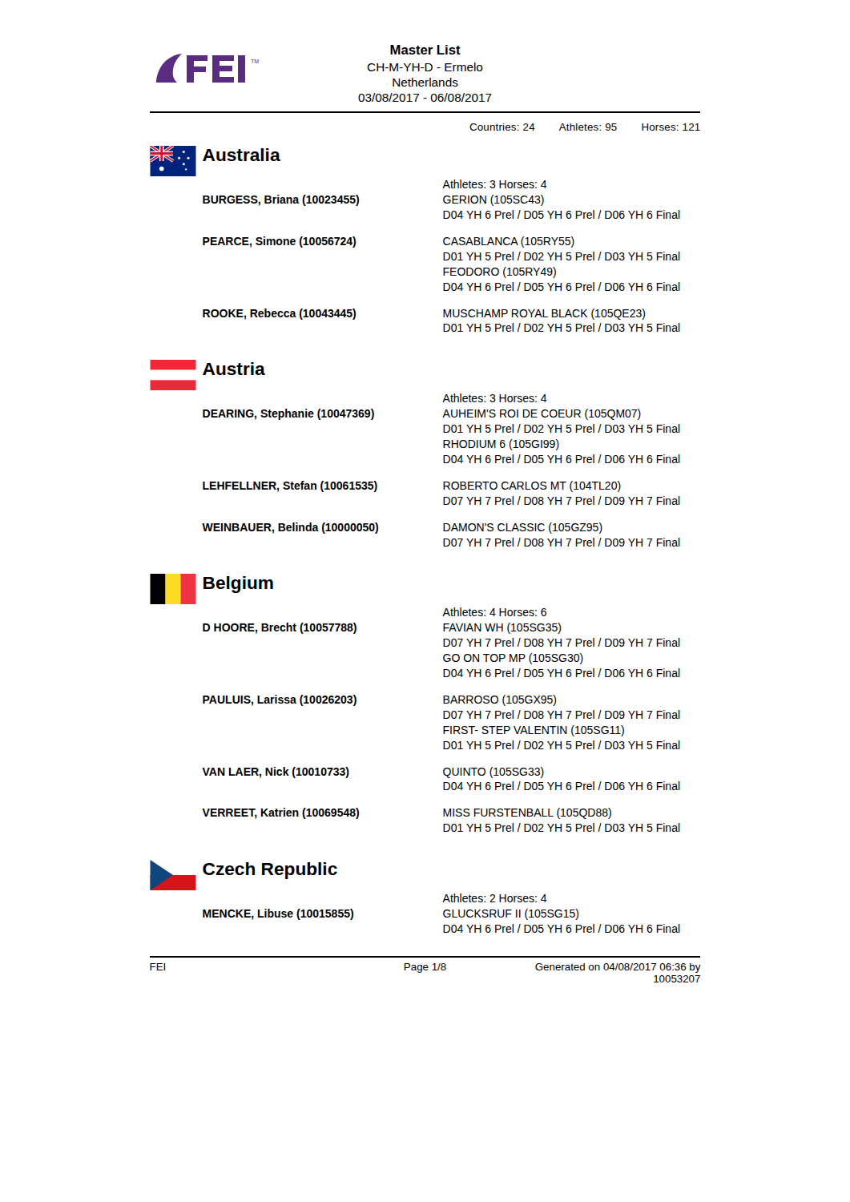TM
Master List
CH-M-YH-D - Ermelo
Netherlands
03/08/2017 - 06/08/2017
Countries: 24 Athletes: 95 Horses: 121
Australia
Athletes: 3 Horses: 4
| BURGESS, Briana (10023455) | GERION (105SC43) D04 YH 6 Prel / D05 YH 6 Prel / D06 YH 6 Final |
| PEARCE, Simone (10056724) | CASABLANCA (105RY55) D01 YH 5 Prel / D02 YH 5 Prel / D03 YH 5 Final FEODORO (105RY49) D04 YH 6 Prel / D05 YH 6 Prel / D06 YH 6 Final |
| ROOKE, Rebecca (10043445) | MUSCHAMP ROYAL BLACK (105QE23) D01 YH 5 Prel / D02 YH 5 Prel / D03 YH 5 Final |
Austria
Athletes: 3 Horses: 4
| DEARING, Stephanie (10047369) | AUHEIM'S ROI DE COEUR (105QM07) D01 YH 5 Prel / D02 YH 5 Prel / D03 YH 5 Final RHODIUM 6 (105GI99) D04 YH 6 Prel / D05 YH 6 Prel / D06 YH 6 Final |
| LEHFELLNER, Stefan (10061535) | ROBERTO CARLOS MT (104TL20) D07 YH 7 Prel / D08 YH 7 Prel / D09 YH 7 Final |
| WEINBAUER, Belinda (10000050) | DAMON'S CLASSIC (105GZ95) D07 YH 7 Prel / D08 YH 7 Prel / D09 YH 7 Final |
Belgium
Athletes: 4 Horses: 6
| D HOORE, Brecht (10057788) | FAVIAN WH (105SG35) D07 YH 7 Prel / D08 YH 7 Prel / D09 YH 7 Final GO ON TOP MP (105SG30) D04 YH 6 Prel / D05 YH 6 Prel / D06 YH 6 Final |
| PAULUIS, Larissa (10026203) | BARROSO (105GX95) D07 YH 7 Prel / D08 YH 7 Prel / D09 YH 7 Final FIRST- STEP VALENTIN (105SG11) D01 YH 5 Prel / D02 YH 5 Prel / D03 YH 5 Final |
| VAN LAER, Nick (10010733) | QUINTO (105SG33) D04 YH 6 Prel / D05 YH 6 Prel / D06 YH 6 Final |
| VERREET, Katrien (10069548) | MISS FURSTENBALL (105QD88) D01 YH 5 Prel / D02 YH 5 Prel / D03 YH 5 Final |
Czech Republic
Athletes: 2 Horses: 4
| MENCKE, Libuse (10015855) | GLUCKSRUF II (105SG15) D04 YH 6 Prel / D05 YH 6 Prel / D06 YH 6 Final |
FEI
Page 1/8
Generated on 04/08/2017 06:36 by 10053207